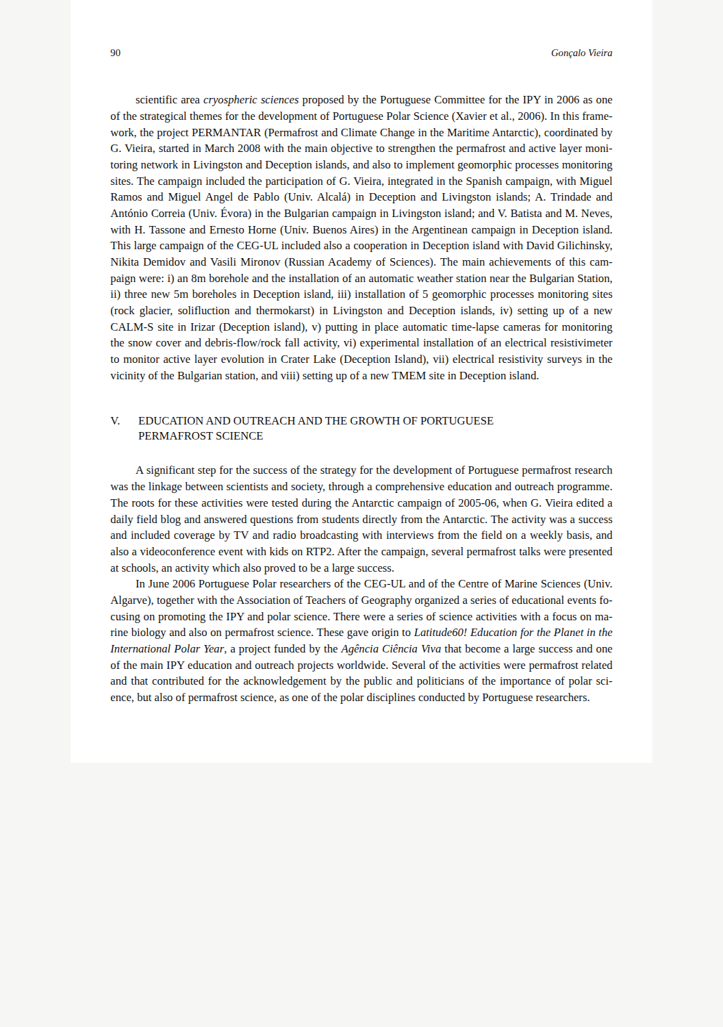90 Gonçalo Vieira
scientific area cryospheric sciences proposed by the Portuguese Committee for the IPY in 2006 as one of the strategical themes for the development of Portuguese Polar Science (Xavier et al., 2006). In this framework, the project PERMANTAR (Permafrost and Climate Change in the Maritime Antarctic), coordinated by G. Vieira, started in March 2008 with the main objective to strengthen the permafrost and active layer monitoring network in Livingston and Deception islands, and also to implement geomorphic processes monitoring sites. The campaign included the participation of G. Vieira, integrated in the Spanish campaign, with Miguel Ramos and Miguel Angel de Pablo (Univ. Alcalá) in Deception and Livingston islands; A. Trindade and António Correia (Univ. Évora) in the Bulgarian campaign in Livingston island; and V. Batista and M. Neves, with H. Tassone and Ernesto Horne (Univ. Buenos Aires) in the Argentinean campaign in Deception island. This large campaign of the CEG-UL included also a cooperation in Deception island with David Gilichinsky, Nikita Demidov and Vasili Mironov (Russian Academy of Sciences). The main achievements of this campaign were: i) an 8m borehole and the installation of an automatic weather station near the Bulgarian Station, ii) three new 5m boreholes in Deception island, iii) installation of 5 geomorphic processes monitoring sites (rock glacier, solifluction and thermokarst) in Livingston and Deception islands, iv) setting up of a new CALM-S site in Irizar (Deception island), v) putting in place automatic time-lapse cameras for monitoring the snow cover and debris-flow/rock fall activity, vi) experimental installation of an electrical resistivimeter to monitor active layer evolution in Crater Lake (Deception Island), vii) electrical resistivity surveys in the vicinity of the Bulgarian station, and viii) setting up of a new TMEM site in Deception island.
V. EDUCATION AND OUTREACH AND THE GROWTH OF PORTUGUESE PERMAFROST SCIENCE
A significant step for the success of the strategy for the development of Portuguese permafrost research was the linkage between scientists and society, through a comprehensive education and outreach programme. The roots for these activities were tested during the Antarctic campaign of 2005-06, when G. Vieira edited a daily field blog and answered questions from students directly from the Antarctic. The activity was a success and included coverage by TV and radio broadcasting with interviews from the field on a weekly basis, and also a videoconference event with kids on RTP2. After the campaign, several permafrost talks were presented at schools, an activity which also proved to be a large success.
In June 2006 Portuguese Polar researchers of the CEG-UL and of the Centre of Marine Sciences (Univ. Algarve), together with the Association of Teachers of Geography organized a series of educational events focusing on promoting the IPY and polar science. There were a series of science activities with a focus on marine biology and also on permafrost science. These gave origin to Latitude60! Education for the Planet in the International Polar Year, a project funded by the Agência Ciência Viva that become a large success and one of the main IPY education and outreach projects worldwide. Several of the activities were permafrost related and that contributed for the acknowledgement by the public and politicians of the importance of polar science, but also of permafrost science, as one of the polar disciplines conducted by Portuguese researchers.